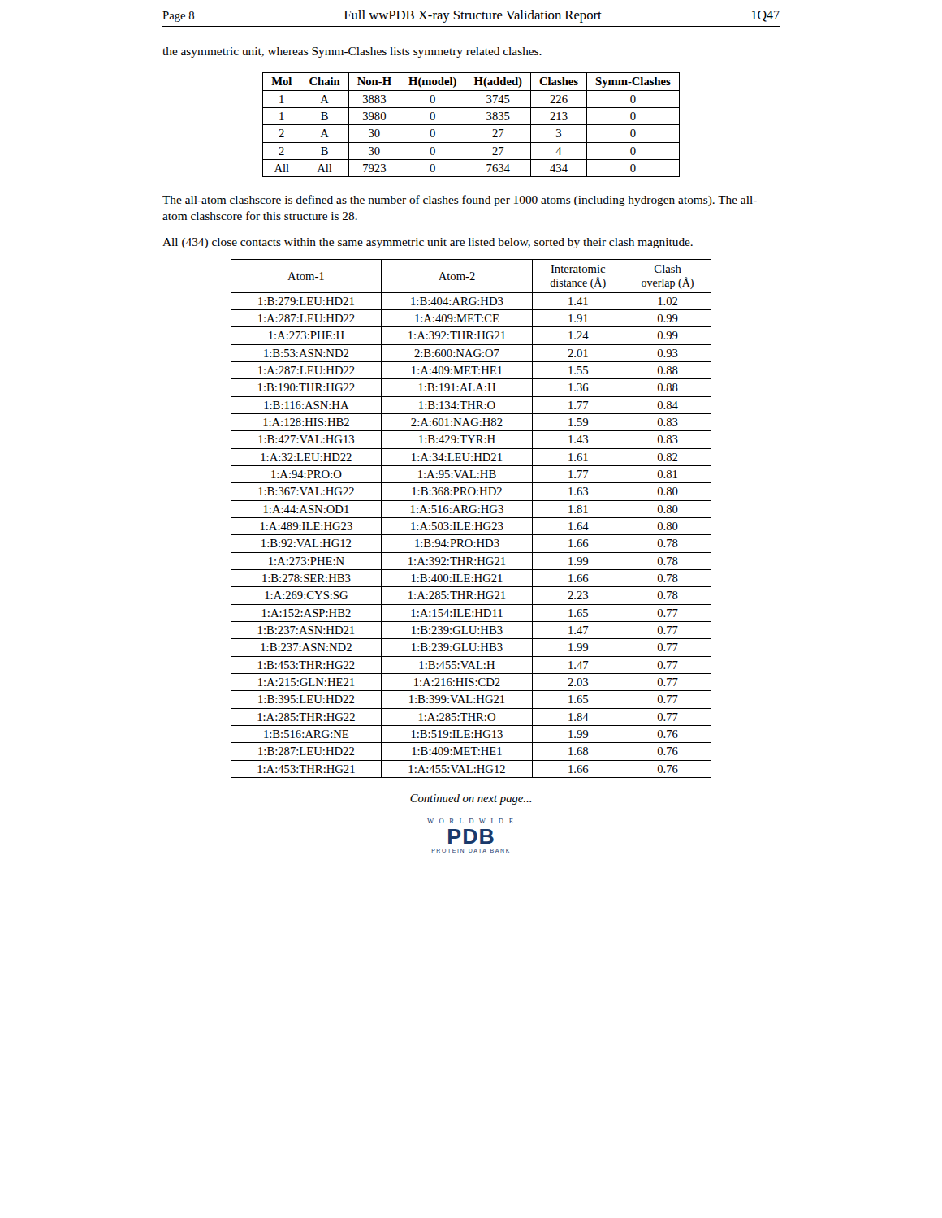Page 8
Full wwPDB X-ray Structure Validation Report
1Q47
the asymmetric unit, whereas Symm-Clashes lists symmetry related clashes.
| Mol | Chain | Non-H | H(model) | H(added) | Clashes | Symm-Clashes |
| --- | --- | --- | --- | --- | --- | --- |
| 1 | A | 3883 | 0 | 3745 | 226 | 0 |
| 1 | B | 3980 | 0 | 3835 | 213 | 0 |
| 2 | A | 30 | 0 | 27 | 3 | 0 |
| 2 | B | 30 | 0 | 27 | 4 | 0 |
| All | All | 7923 | 0 | 7634 | 434 | 0 |
The all-atom clashscore is defined as the number of clashes found per 1000 atoms (including hydrogen atoms). The all-atom clashscore for this structure is 28.
All (434) close contacts within the same asymmetric unit are listed below, sorted by their clash magnitude.
| Atom-1 | Atom-2 | Interatomic distance (Å) | Clash overlap (Å) |
| --- | --- | --- | --- |
| 1:B:279:LEU:HD21 | 1:B:404:ARG:HD3 | 1.41 | 1.02 |
| 1:A:287:LEU:HD22 | 1:A:409:MET:CE | 1.91 | 0.99 |
| 1:A:273:PHE:H | 1:A:392:THR:HG21 | 1.24 | 0.99 |
| 1:B:53:ASN:ND2 | 2:B:600:NAG:O7 | 2.01 | 0.93 |
| 1:A:287:LEU:HD22 | 1:A:409:MET:HE1 | 1.55 | 0.88 |
| 1:B:190:THR:HG22 | 1:B:191:ALA:H | 1.36 | 0.88 |
| 1:B:116:ASN:HA | 1:B:134:THR:O | 1.77 | 0.84 |
| 1:A:128:HIS:HB2 | 2:A:601:NAG:H82 | 1.59 | 0.83 |
| 1:B:427:VAL:HG13 | 1:B:429:TYR:H | 1.43 | 0.83 |
| 1:A:32:LEU:HD22 | 1:A:34:LEU:HD21 | 1.61 | 0.82 |
| 1:A:94:PRO:O | 1:A:95:VAL:HB | 1.77 | 0.81 |
| 1:B:367:VAL:HG22 | 1:B:368:PRO:HD2 | 1.63 | 0.80 |
| 1:A:44:ASN:OD1 | 1:A:516:ARG:HG3 | 1.81 | 0.80 |
| 1:A:489:ILE:HG23 | 1:A:503:ILE:HG23 | 1.64 | 0.80 |
| 1:B:92:VAL:HG12 | 1:B:94:PRO:HD3 | 1.66 | 0.78 |
| 1:A:273:PHE:N | 1:A:392:THR:HG21 | 1.99 | 0.78 |
| 1:B:278:SER:HB3 | 1:B:400:ILE:HG21 | 1.66 | 0.78 |
| 1:A:269:CYS:SG | 1:A:285:THR:HG21 | 2.23 | 0.78 |
| 1:A:152:ASP:HB2 | 1:A:154:ILE:HD11 | 1.65 | 0.77 |
| 1:B:237:ASN:HD21 | 1:B:239:GLU:HB3 | 1.47 | 0.77 |
| 1:B:237:ASN:ND2 | 1:B:239:GLU:HB3 | 1.99 | 0.77 |
| 1:B:453:THR:HG22 | 1:B:455:VAL:H | 1.47 | 0.77 |
| 1:A:215:GLN:HE21 | 1:A:216:HIS:CD2 | 2.03 | 0.77 |
| 1:B:395:LEU:HD22 | 1:B:399:VAL:HG21 | 1.65 | 0.77 |
| 1:A:285:THR:HG22 | 1:A:285:THR:O | 1.84 | 0.77 |
| 1:B:516:ARG:NE | 1:B:519:ILE:HG13 | 1.99 | 0.76 |
| 1:B:287:LEU:HD22 | 1:B:409:MET:HE1 | 1.68 | 0.76 |
| 1:A:453:THR:HG21 | 1:A:455:VAL:HG12 | 1.66 | 0.76 |
Continued on next page...
W O R L D W I D E PDB PROTEIN DATA BANK